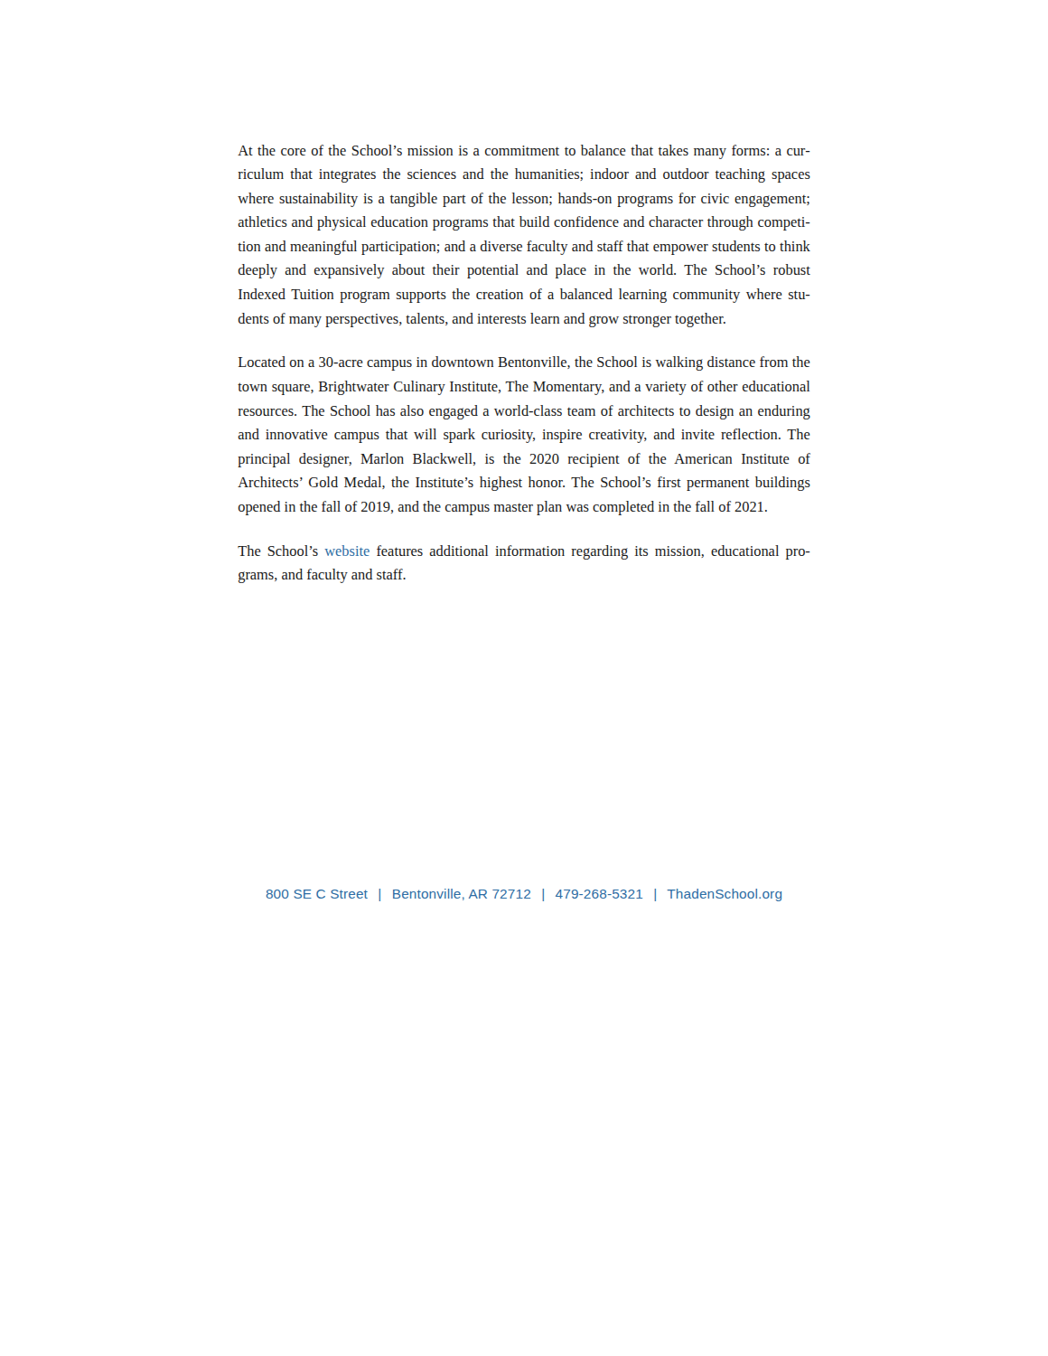At the core of the School’s mission is a commitment to balance that takes many forms: a curriculum that integrates the sciences and the humanities; indoor and outdoor teaching spaces where sustainability is a tangible part of the lesson; hands-on programs for civic engagement; athletics and physical education programs that build confidence and character through competition and meaningful participation; and a diverse faculty and staff that empower students to think deeply and expansively about their potential and place in the world. The School’s robust Indexed Tuition program supports the creation of a balanced learning community where students of many perspectives, talents, and interests learn and grow stronger together.
Located on a 30-acre campus in downtown Bentonville, the School is walking distance from the town square, Brightwater Culinary Institute, The Momentary, and a variety of other educational resources. The School has also engaged a world-class team of architects to design an enduring and innovative campus that will spark curiosity, inspire creativity, and invite reflection. The principal designer, Marlon Blackwell, is the 2020 recipient of the American Institute of Architects’ Gold Medal, the Institute’s highest honor. The School’s first permanent buildings opened in the fall of 2019, and the campus master plan was completed in the fall of 2021.
The School’s website features additional information regarding its mission, educational programs, and faculty and staff.
800 SE C Street | Bentonville, AR 72712 | 479-268-5321 | ThadenSchool.org